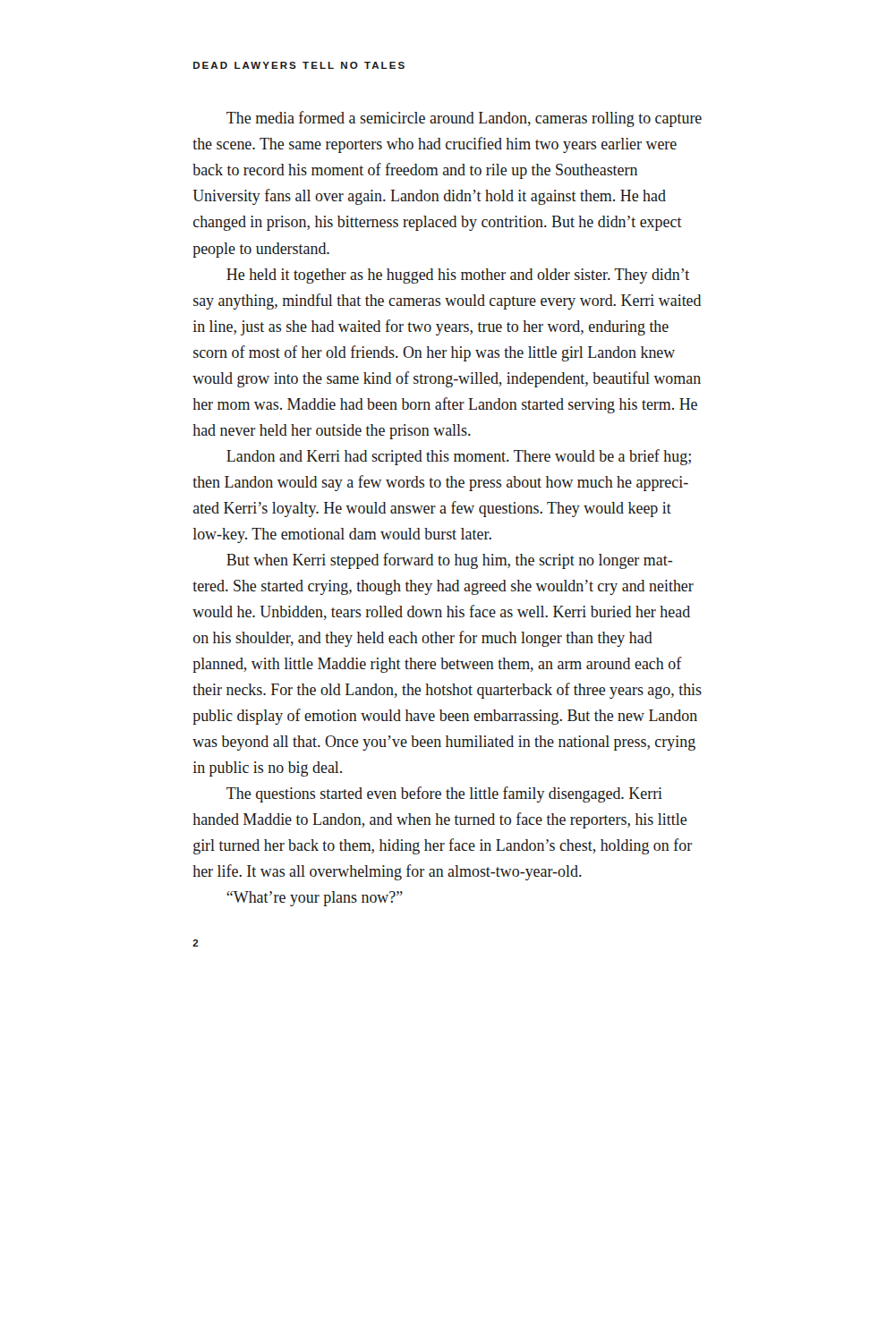Dead Lawyers Tell No Tales
The media formed a semicircle around Landon, cameras rolling to capture the scene. The same reporters who had crucified him two years earlier were back to record his moment of freedom and to rile up the Southeastern University fans all over again. Landon didn’t hold it against them. He had changed in prison, his bitterness replaced by contrition. But he didn’t expect people to understand.
He held it together as he hugged his mother and older sister. They didn’t say anything, mindful that the cameras would capture every word. Kerri waited in line, just as she had waited for two years, true to her word, enduring the scorn of most of her old friends. On her hip was the little girl Landon knew would grow into the same kind of strong-willed, independent, beautiful woman her mom was. Maddie had been born after Landon started serving his term. He had never held her outside the prison walls.
Landon and Kerri had scripted this moment. There would be a brief hug; then Landon would say a few words to the press about how much he appreciated Kerri’s loyalty. He would answer a few questions. They would keep it low-key. The emotional dam would burst later.
But when Kerri stepped forward to hug him, the script no longer mattered. She started crying, though they had agreed she wouldn’t cry and neither would he. Unbidden, tears rolled down his face as well. Kerri buried her head on his shoulder, and they held each other for much longer than they had planned, with little Maddie right there between them, an arm around each of their necks. For the old Landon, the hotshot quarterback of three years ago, this public display of emotion would have been embarrassing. But the new Landon was beyond all that. Once you’ve been humiliated in the national press, crying in public is no big deal.
The questions started even before the little family disengaged. Kerri handed Maddie to Landon, and when he turned to face the reporters, his little girl turned her back to them, hiding her face in Landon’s chest, holding on for her life. It was all overwhelming for an almost-two-year-old.
“What’re your plans now?”
2